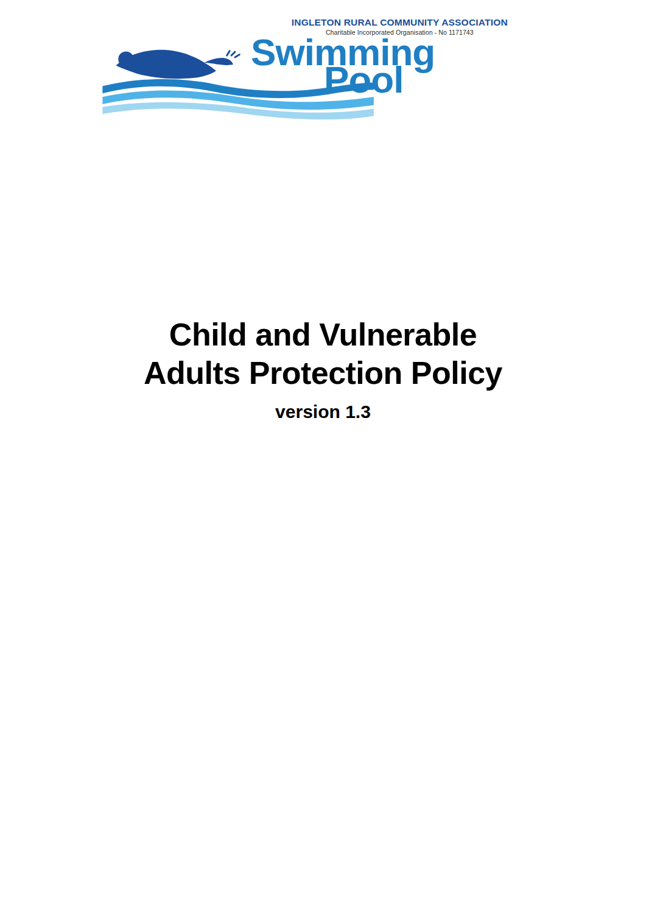INGLETON RURAL COMMUNITY ASSOCIATION
Charitable Incorporated Organisation - No 1171743
Swimming Pool
Child and Vulnerable
Adults Protection Policy
version 1.3